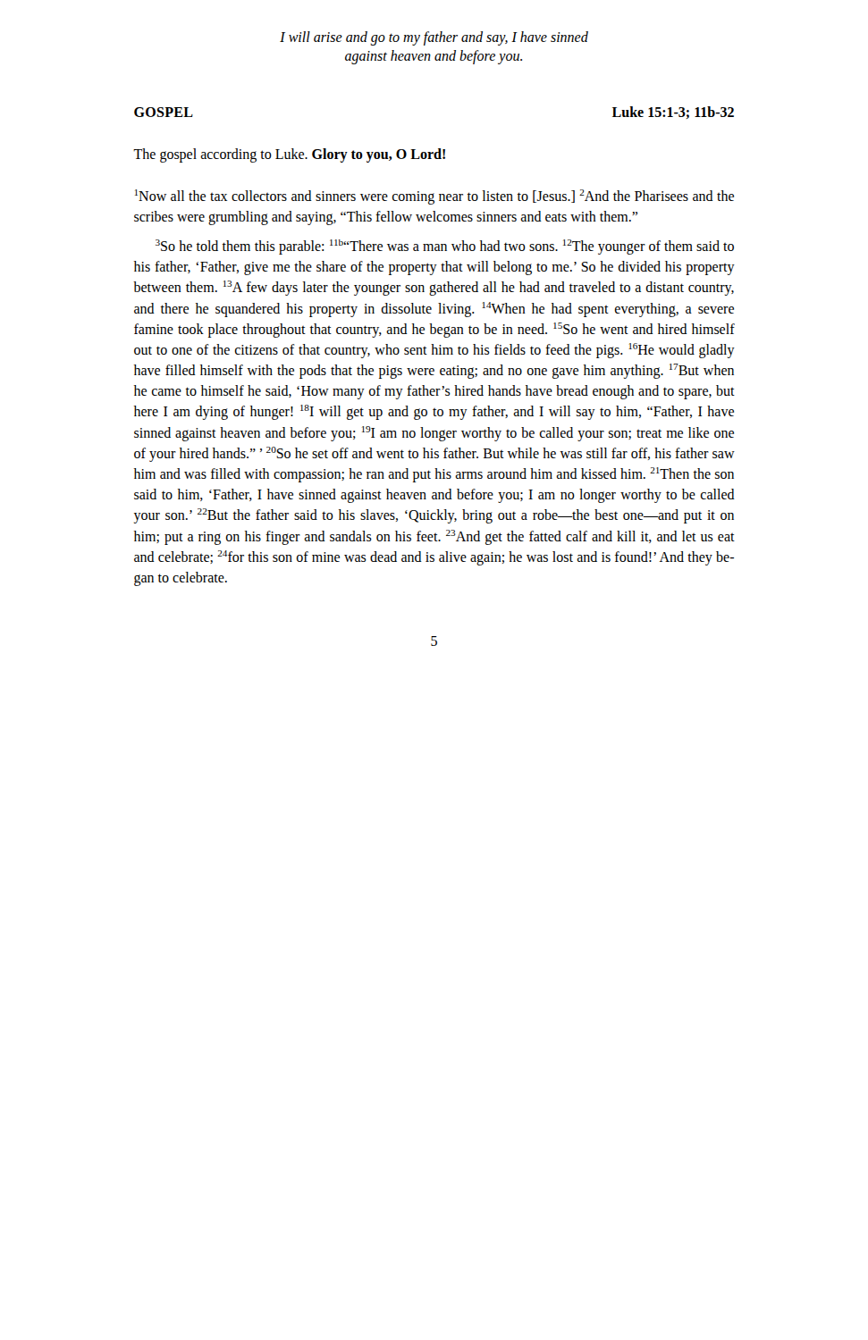I will arise and go to my father and say, I have sinned
against heaven and before you.
GOSPEL Luke 15:1-3; 11b-32
The gospel according to Luke. Glory to you, O Lord!
1Now all the tax collectors and sinners were coming near to listen to [Jesus.] 2And the Pharisees and the scribes were grumbling and saying, “This fellow welcomes sinners and eats with them.”
3So he told them this parable: 11b“There was a man who had two sons. 12The younger of them said to his father, ‘Father, give me the share of the property that will belong to me.’ So he divided his property between them. 13A few days later the younger son gathered all he had and traveled to a distant country, and there he squandered his property in dissolute living. 14When he had spent everything, a severe famine took place throughout that country, and he began to be in need. 15So he went and hired himself out to one of the citizens of that country, who sent him to his fields to feed the pigs. 16He would gladly have filled himself with the pods that the pigs were eating; and no one gave him anything. 17But when he came to himself he said, ‘How many of my father’s hired hands have bread enough and to spare, but here I am dying of hunger! 18I will get up and go to my father, and I will say to him, “Father, I have sinned against heaven and before you; 19I am no longer worthy to be called your son; treat me like one of your hired hands.” ’ 20So he set off and went to his father. But while he was still far off, his father saw him and was filled with compassion; he ran and put his arms around him and kissed him. 21Then the son said to him, ‘Father, I have sinned against heaven and before you; I am no longer worthy to be called your son.’ 22But the father said to his slaves, ‘Quickly, bring out a robe—the best one—and put it on him; put a ring on his finger and sandals on his feet. 23And get the fatted calf and kill it, and let us eat and celebrate; 24for this son of mine was dead and is alive again; he was lost and is found!’ And they began to celebrate.
5